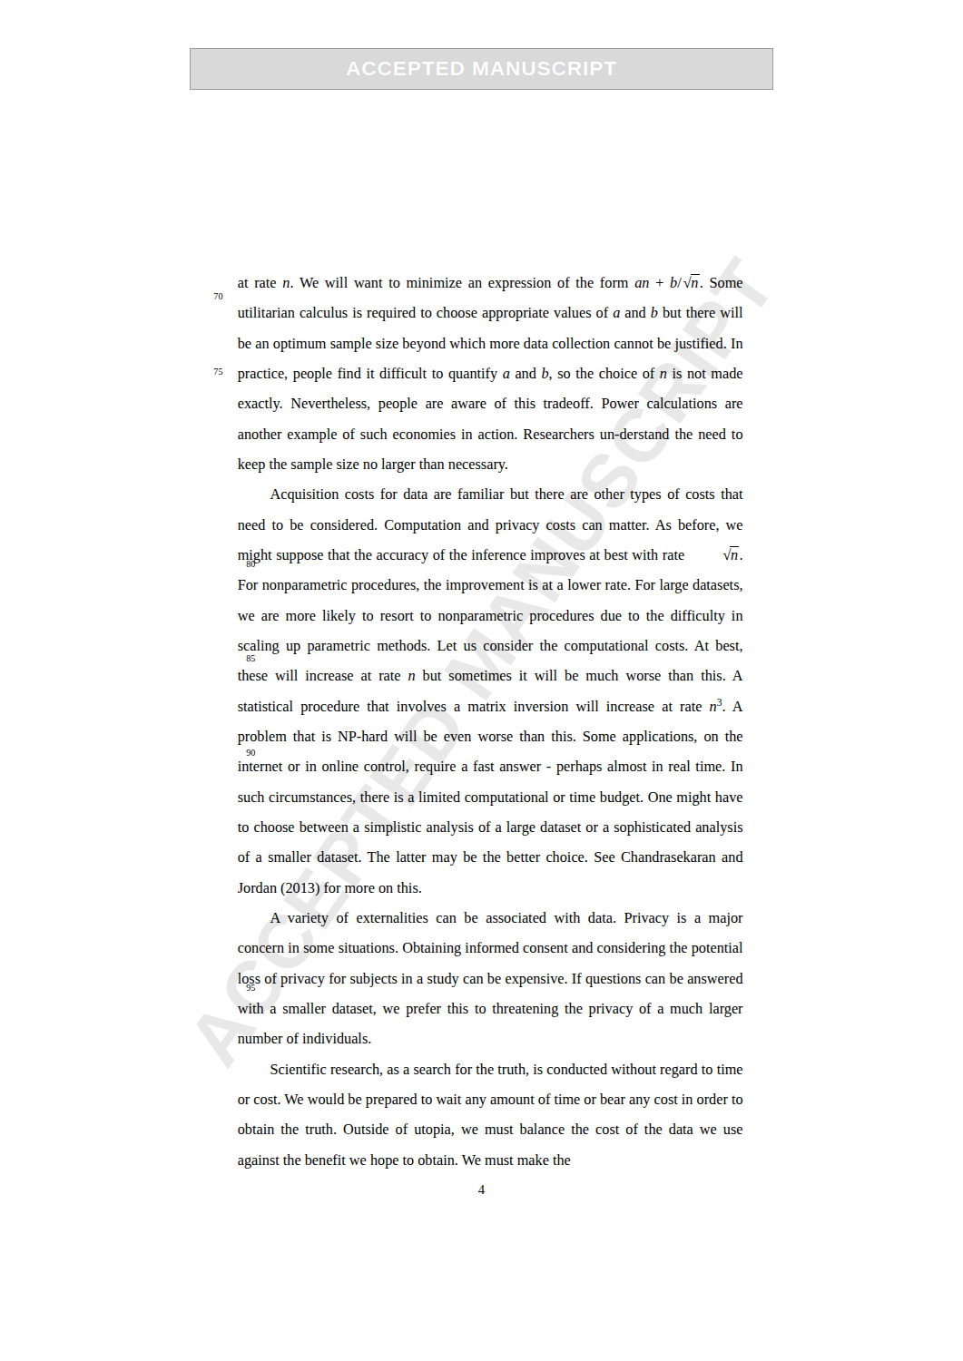ACCEPTED MANUSCRIPT
ACCEPTED MANUSCRIPT
at rate n. We will want to minimize an expression of the form an + b/n. Some 70utilitarian calculus is required to choose appropriate values of a and b but there will be an optimum sample size beyond which more data collection cannot be justified. In practice, people find it difficult to quantify a and b, so the choice of n is not made exactly. Nevertheless, people are aware of this tradeoff. Power calculations are another example of such economies in action. Researchers un-75derstand the need to keep the sample size no larger than necessary.
Acquisition costs for data are familiar but there are other types of costs that need to be considered. Computation and privacy costs can matter. As before, we might suppose that the accuracy of the inference improves at best with rate n. For nonparametric procedures, the improvement is at a lower rate. 80 For large datasets, we are more likely to resort to nonparametric procedures due to the difficulty in scaling up parametric methods. Let us consider the computational costs. At best, these will increase at rate n but sometimes it will be much worse than this. A statistical procedure that involves a matrix inversion will increase at rate n3. A problem that is NP-hard will be even worse 85than this. Some applications, on the internet or in online control, require a fast answer - perhaps almost in real time. In such circumstances, there is a limited computational or time budget. One might have to choose between a simplistic analysis of a large dataset or a sophisticated analysis of a smaller dataset. The latter may be the better choice. See Chandrasekaran and Jordan (2013) for 90more on this.
A variety of externalities can be associated with data. Privacy is a major concern in some situations. Obtaining informed consent and considering the potential loss of privacy for subjects in a study can be expensive. If questions can be answered with a smaller dataset, we prefer this to threatening the privacy 95of a much larger number of individuals.
Scientific research, as a search for the truth, is conducted without regard to time or cost. We would be prepared to wait any amount of time or bear any cost in order to obtain the truth. Outside of utopia, we must balance the cost of the data we use against the benefit we hope to obtain. We must make the
4